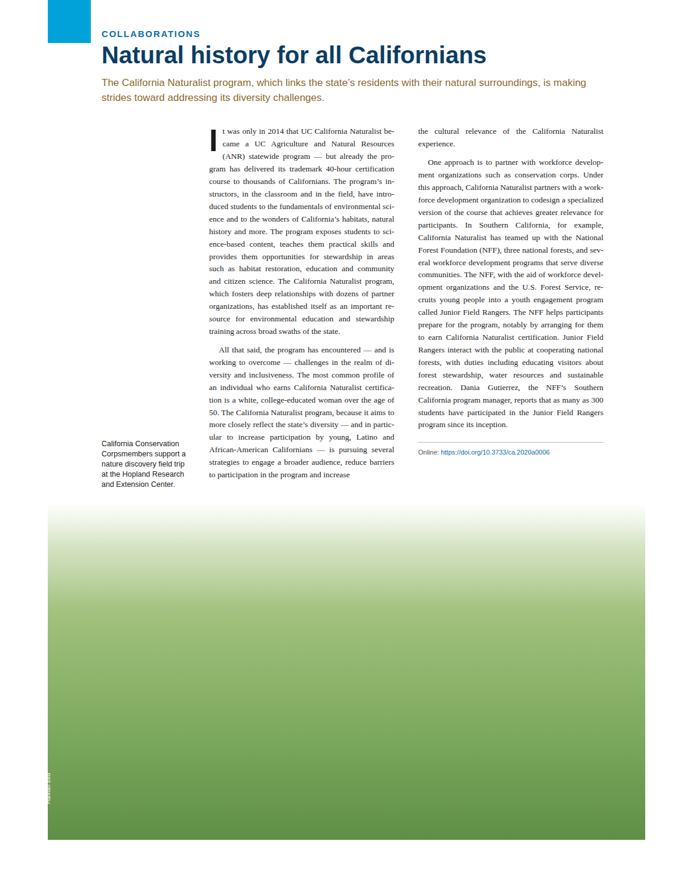COLLABORATIONS
Natural history for all Californians
The California Naturalist program, which links the state’s residents with their natural surroundings, is making strides toward addressing its diversity challenges.
It was only in 2014 that UC California Naturalist became a UC Agriculture and Natural Resources (ANR) statewide program — but already the program has delivered its trademark 40-hour certification course to thousands of Californians. The program’s instructors, in the classroom and in the field, have introduced students to the fundamentals of environmental science and to the wonders of California’s habitats, natural history and more. The program exposes students to science-based content, teaches them practical skills and provides them opportunities for stewardship in areas such as habitat restoration, education and community and citizen science. The California Naturalist program, which fosters deep relationships with dozens of partner organizations, has established itself as an important resource for environmental education and stewardship training across broad swaths of the state.
All that said, the program has encountered — and is working to overcome — challenges in the realm of diversity and inclusiveness. The most common profile of an individual who earns California Naturalist certification is a white, college-educated woman over the age of 50. The California Naturalist program, because it aims to more closely reflect the state’s diversity — and in particular to increase participation by young, Latino and African-American Californians — is pursuing several strategies to engage a broader audience, reduce barriers to participation in the program and increase
the cultural relevance of the California Naturalist experience.
One approach is to partner with workforce development organizations such as conservation corps. Under this approach, California Naturalist partners with a workforce development organization to codesign a specialized version of the course that achieves greater relevance for participants. In Southern California, for example, California Naturalist has teamed up with the National Forest Foundation (NFF), three national forests, and several workforce development programs that serve diverse communities. The NFF, with the aid of workforce development organizations and the U.S. Forest Service, recruits young people into a youth engagement program called Junior Field Rangers. The NFF helps participants prepare for the program, notably by arranging for them to earn California Naturalist certification. Junior Field Rangers interact with the public at cooperating national forests, with duties including educating visitors about forest stewardship, water resources and sustainable recreation. Dania Gutierrez, the NFF’s Southern California program manager, reports that as many as 300 students have participated in the Junior Field Rangers program since its inception.
Online: https://doi.org/10.3733/ca.2020a0006
California Conservation Corpsmembers support a nature discovery field trip at the Hopland Research and Extension Center.
Hannah Bird
14 CALIFORNIA AGRICULTURE VOLUME 74, NUMBER 1